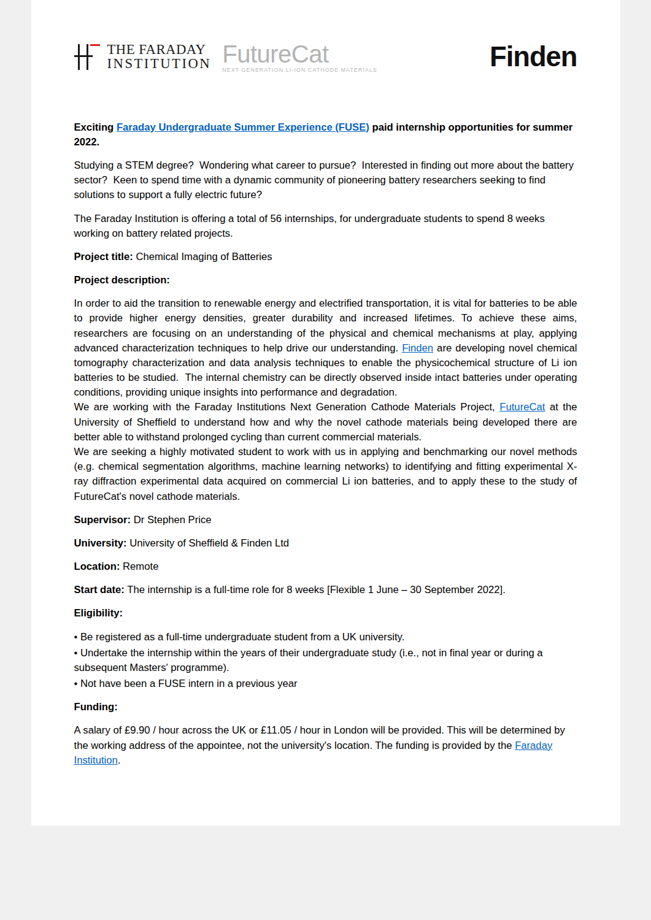THE FARADAY
INSTITUTION
FutureCat
NEXT GENERATION LI-ION CATHODE MATERIALS
Finden
Exciting Faraday Undergraduate Summer Experience (FUSE) paid internship opportunities for summer 2022.
Studying a STEM degree? Wondering what career to pursue? Interested in finding out more about the battery sector? Keen to spend time with a dynamic community of pioneering battery researchers seeking to find solutions to support a fully electric future?
The Faraday Institution is offering a total of 56 internships, for undergraduate students to spend 8 weeks working on battery related projects.
Project title: Chemical Imaging of Batteries
Project description:
In order to aid the transition to renewable energy and electrified transportation, it is vital for batteries to be able to provide higher energy densities, greater durability and increased lifetimes. To achieve these aims, researchers are focusing on an understanding of the physical and chemical mechanisms at play, applying advanced characterization techniques to help drive our understanding. Finden are developing novel chemical tomography characterization and data analysis techniques to enable the physicochemical structure of Li ion batteries to be studied. The internal chemistry can be directly observed inside intact batteries under operating conditions, providing unique insights into performance and degradation.
We are working with the Faraday Institutions Next Generation Cathode Materials Project, FutureCat at the University of Sheffield to understand how and why the novel cathode materials being developed there are better able to withstand prolonged cycling than current commercial materials.
We are seeking a highly motivated student to work with us in applying and benchmarking our novel methods (e.g. chemical segmentation algorithms, machine learning networks) to identifying and fitting experimental X-ray diffraction experimental data acquired on commercial Li ion batteries, and to apply these to the study of FutureCat's novel cathode materials.
Supervisor: Dr Stephen Price
University: University of Sheffield & Finden Ltd
Location: Remote
Start date: The internship is a full-time role for 8 weeks [Flexible 1 June – 30 September 2022].
Eligibility:
Be registered as a full-time undergraduate student from a UK university.
Undertake the internship within the years of their undergraduate study (i.e., not in final year or during a subsequent Masters' programme).
Not have been a FUSE intern in a previous year
Funding:
A salary of £9.90 / hour across the UK or £11.05 / hour in London will be provided. This will be determined by the working address of the appointee, not the university's location. The funding is provided by the Faraday Institution.